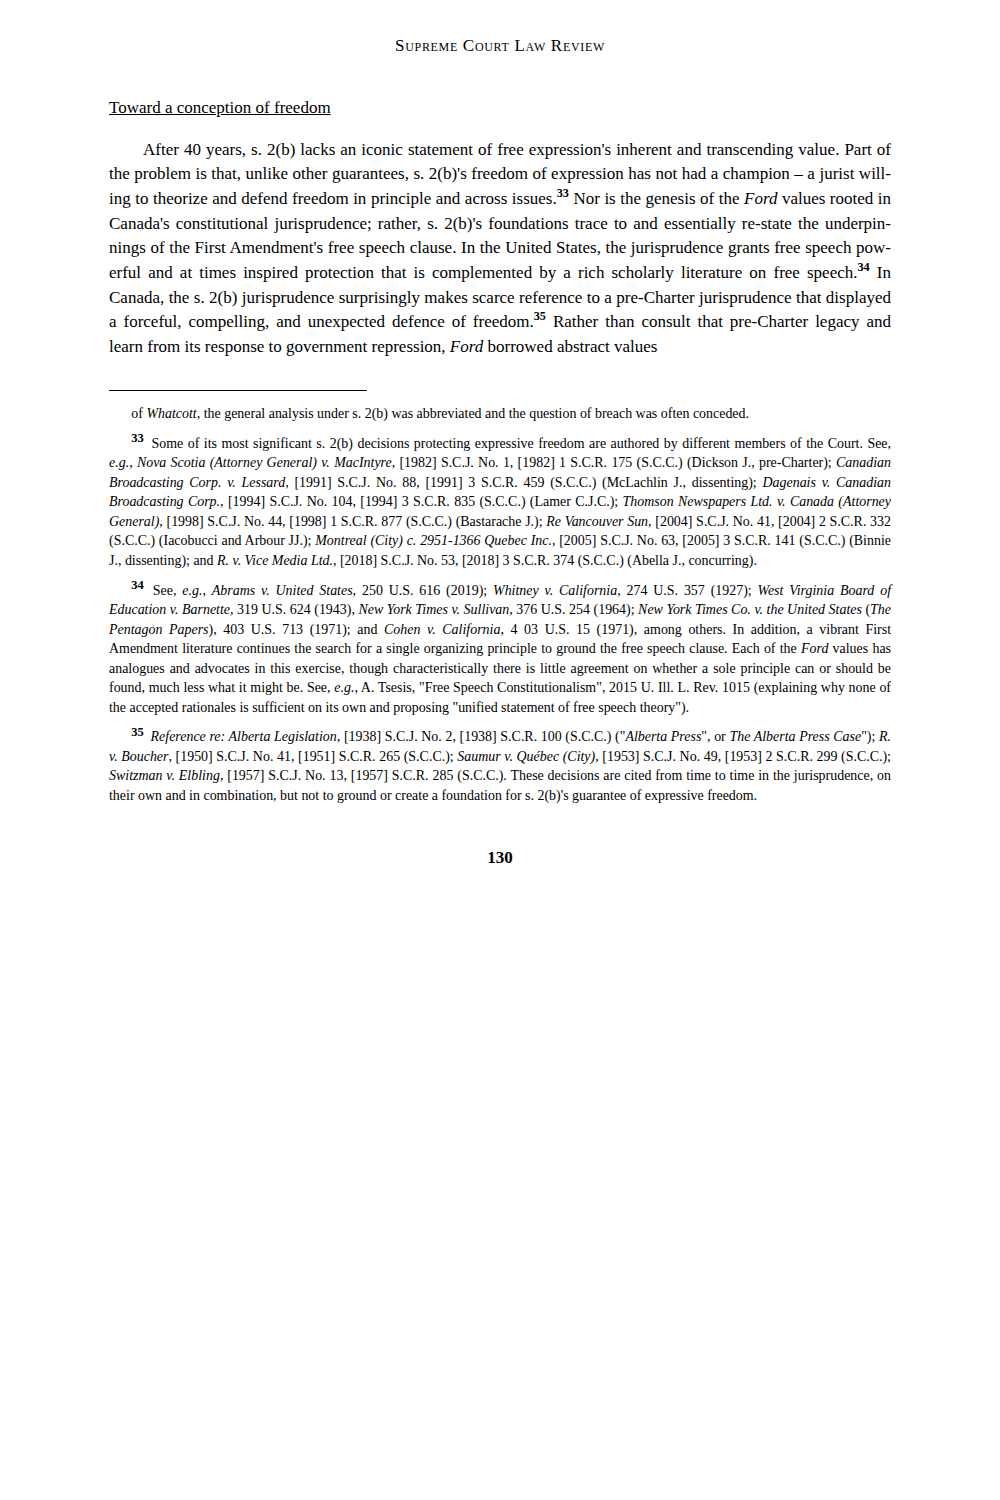Supreme Court Law Review
Toward a conception of freedom
After 40 years, s. 2(b) lacks an iconic statement of free expression's inherent and transcending value. Part of the problem is that, unlike other guarantees, s. 2(b)'s freedom of expression has not had a champion – a jurist willing to theorize and defend freedom in principle and across issues.33 Nor is the genesis of the Ford values rooted in Canada's constitutional jurisprudence; rather, s. 2(b)'s foundations trace to and essentially re-state the underpinnings of the First Amendment's free speech clause. In the United States, the jurisprudence grants free speech powerful and at times inspired protection that is complemented by a rich scholarly literature on free speech.34 In Canada, the s. 2(b) jurisprudence surprisingly makes scarce reference to a pre-Charter jurisprudence that displayed a forceful, compelling, and unexpected defence of freedom.35 Rather than consult that pre-Charter legacy and learn from its response to government repression, Ford borrowed abstract values
of Whatcott, the general analysis under s. 2(b) was abbreviated and the question of breach was often conceded.
33 Some of its most significant s. 2(b) decisions protecting expressive freedom are authored by different members of the Court. See, e.g., Nova Scotia (Attorney General) v. MacIntyre, [1982] S.C.J. No. 1, [1982] 1 S.C.R. 175 (S.C.C.) (Dickson J., pre-Charter); Canadian Broadcasting Corp. v. Lessard, [1991] S.C.J. No. 88, [1991] 3 S.C.R. 459 (S.C.C.) (McLachlin J., dissenting); Dagenais v. Canadian Broadcasting Corp., [1994] S.C.J. No. 104, [1994] 3 S.C.R. 835 (S.C.C.) (Lamer C.J.C.); Thomson Newspapers Ltd. v. Canada (Attorney General), [1998] S.C.J. No. 44, [1998] 1 S.C.R. 877 (S.C.C.) (Bastarache J.); Re Vancouver Sun, [2004] S.C.J. No. 41, [2004] 2 S.C.R. 332 (S.C.C.) (Iacobucci and Arbour JJ.); Montreal (City) c. 2951-1366 Quebec Inc., [2005] S.C.J. No. 63, [2005] 3 S.C.R. 141 (S.C.C.) (Binnie J., dissenting); and R. v. Vice Media Ltd., [2018] S.C.J. No. 53, [2018] 3 S.C.R. 374 (S.C.C.) (Abella J., concurring).
34 See, e.g., Abrams v. United States, 250 U.S. 616 (2019); Whitney v. California, 274 U.S. 357 (1927); West Virginia Board of Education v. Barnette, 319 U.S. 624 (1943), New York Times v. Sullivan, 376 U.S. 254 (1964); New York Times Co. v. the United States (The Pentagon Papers), 403 U.S. 713 (1971); and Cohen v. California, 4 03 U.S. 15 (1971), among others. In addition, a vibrant First Amendment literature continues the search for a single organizing principle to ground the free speech clause. Each of the Ford values has analogues and advocates in this exercise, though characteristically there is little agreement on whether a sole principle can or should be found, much less what it might be. See, e.g., A. Tsesis, "Free Speech Constitutionalism", 2015 U. Ill. L. Rev. 1015 (explaining why none of the accepted rationales is sufficient on its own and proposing "unified statement of free speech theory").
35 Reference re: Alberta Legislation, [1938] S.C.J. No. 2, [1938] S.C.R. 100 (S.C.C.) ("Alberta Press", or The Alberta Press Case"); R. v. Boucher, [1950] S.C.J. No. 41, [1951] S.C.R. 265 (S.C.C.); Saumur v. Québec (City), [1953] S.C.J. No. 49, [1953] 2 S.C.R. 299 (S.C.C.); Switzman v. Elbling, [1957] S.C.J. No. 13, [1957] S.C.R. 285 (S.C.C.). These decisions are cited from time to time in the jurisprudence, on their own and in combination, but not to ground or create a foundation for s. 2(b)'s guarantee of expressive freedom.
130